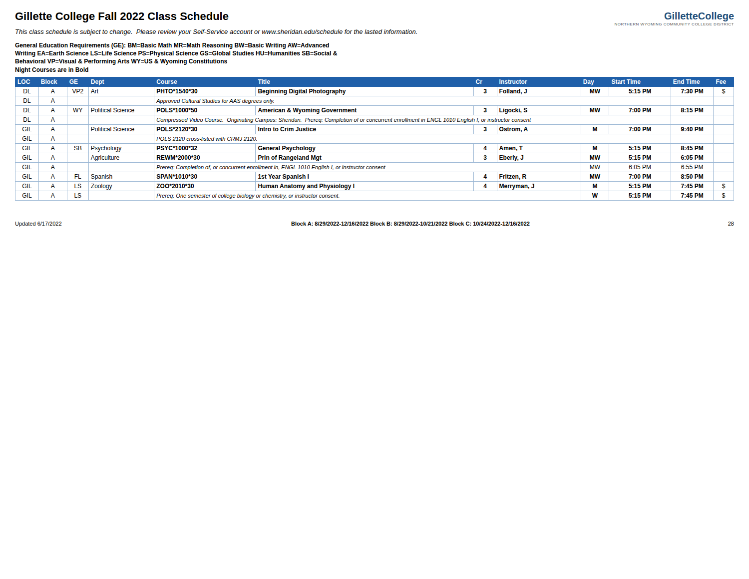GilletteCollege
NORTHERN WYOMING COMMUNITY COLLEGE DISTRICT
Gillette College Fall 2022 Class Schedule
This class schedule is subject to change. Please review your Self-Service account or www.sheridan.edu/schedule for the lasted information.
General Education Requirements (GE): BM=Basic Math MR=Math Reasoning BW=Basic Writing AW=Advanced
Writing EA=Earth Science LS=Life Science PS=Physical Science GS=Global Studies HU=Humanities SB=Social &
Behavioral VP=Visual & Performing Arts WY=US & Wyoming Constitutions
Night Courses are in Bold
| LOC | Block | GE | Dept | Course | Title | Cr | Instructor | Day | Start Time | End Time | Fee |
| --- | --- | --- | --- | --- | --- | --- | --- | --- | --- | --- | --- |
| DL | A | VP2 | Art | PHTO*1540*30 | Beginning Digital Photography | 3 | Folland, J | MW | 5:15 PM | 7:30 PM | $ |
| DL | A | | | Approved Cultural Studies for AAS degrees only. | | |
| DL | A | WY | Political Science | POLS*1000*50 | American & Wyoming Government | 3 | Ligocki, S | MW | 7:00 PM | 8:15 PM | |
| DL | A | | | Compressed Video Course. Originating Campus: Sheridan. Prereq: Completion of or concurrent enrollment in ENGL 1010 English I, or instructor consent | | |
| GIL | A | | Political Science | POLS*2120*30 | Intro to Crim Justice | 3 | Ostrom, A | M | 7:00 PM | 9:40 PM | |
| GIL | A | | | POLS 2120 cross-listed with CRMJ 2120. | | |
| GIL | A | SB | Psychology | PSYC*1000*32 | General Psychology | 4 | Amen, T | M | 5:15 PM | 8:45 PM | |
| GIL | A | | Agriculture | REWM*2000*30 | Prin of Rangeland Mgt | 3 | Eberly, J | MW | 5:15 PM | 6:05 PM | |
| GIL | A | | | Prereq: Completion of, or concurrent enrollment in, ENGL 1010 English I, or instructor consent | MW | 6:05 PM | 6:55 PM | |
| GIL | A | FL | Spanish | SPAN*1010*30 | 1st Year Spanish I | 4 | Fritzen, R | MW | 7:00 PM | 8:50 PM | |
| GIL | A | LS | Zoology | ZOO*2010*30 | Human Anatomy and Physiology I | 4 | Merryman, J | M | 5:15 PM | 7:45 PM | $ |
| GIL | A | LS | | Prereq: One semester of college biology or chemistry, or instructor consent. | W | 5:15 PM | 7:45 PM | $ |
Updated 6/17/2022
Block A: 8/29/2022-12/16/2022 Block B: 8/29/2022-10/21/2022 Block C: 10/24/2022-12/16/2022
28